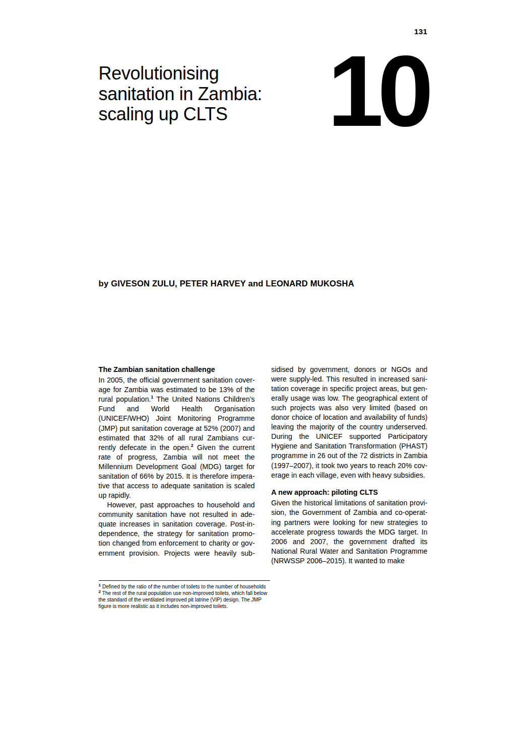131
Revolutionising
sanitation in Zambia:
scaling up CLTS
10
by GIVESON ZULU, PETER HARVEY and LEONARD MUKOSHA
The Zambian sanitation challenge
In 2005, the official government sanitation coverage for Zambia was estimated to be 13% of the rural population.1 The United Nations Children’s Fund and World Health Organisation (UNICEF/WHO) Joint Monitoring Programme (JMP) put sanitation coverage at 52% (2007) and estimated that 32% of all rural Zambians currently defecate in the open.2 Given the current rate of progress, Zambia will not meet the Millennium Development Goal (MDG) target for sanitation of 66% by 2015. It is therefore imperative that access to adequate sanitation is scaled up rapidly.
However, past approaches to household and community sanitation have not resulted in adequate increases in sanitation coverage. Post-independence, the strategy for sanitation promotion changed from enforcement to charity or government provision. Projects were heavily subsidised by government, donors or NGOs and were supply-led. This resulted in increased sanitation coverage in specific project areas, but generally usage was low. The geographical extent of such projects was also very limited (based on donor choice of location and availability of funds) leaving the majority of the country underserved. During the UNICEF supported Participatory Hygiene and Sanitation Transformation (PHAST) programme in 26 out of the 72 districts in Zambia (1997–2007), it took two years to reach 20% coverage in each village, even with heavy subsidies.
A new approach: piloting CLTS
Given the historical limitations of sanitation provision, the Government of Zambia and co-operating partners were looking for new strategies to accelerate progress towards the MDG target. In 2006 and 2007, the government drafted its National Rural Water and Sanitation Programme (NRWSSP 2006–2015). It wanted to make
1 Defined by the ratio of the number of toilets to the number of households
2 The rest of the rural population use non-improved toilets, which fall below the standard of the ventilated improved pit latrine (VIP) design. The JMP figure is more realistic as it includes non-improved toilets.